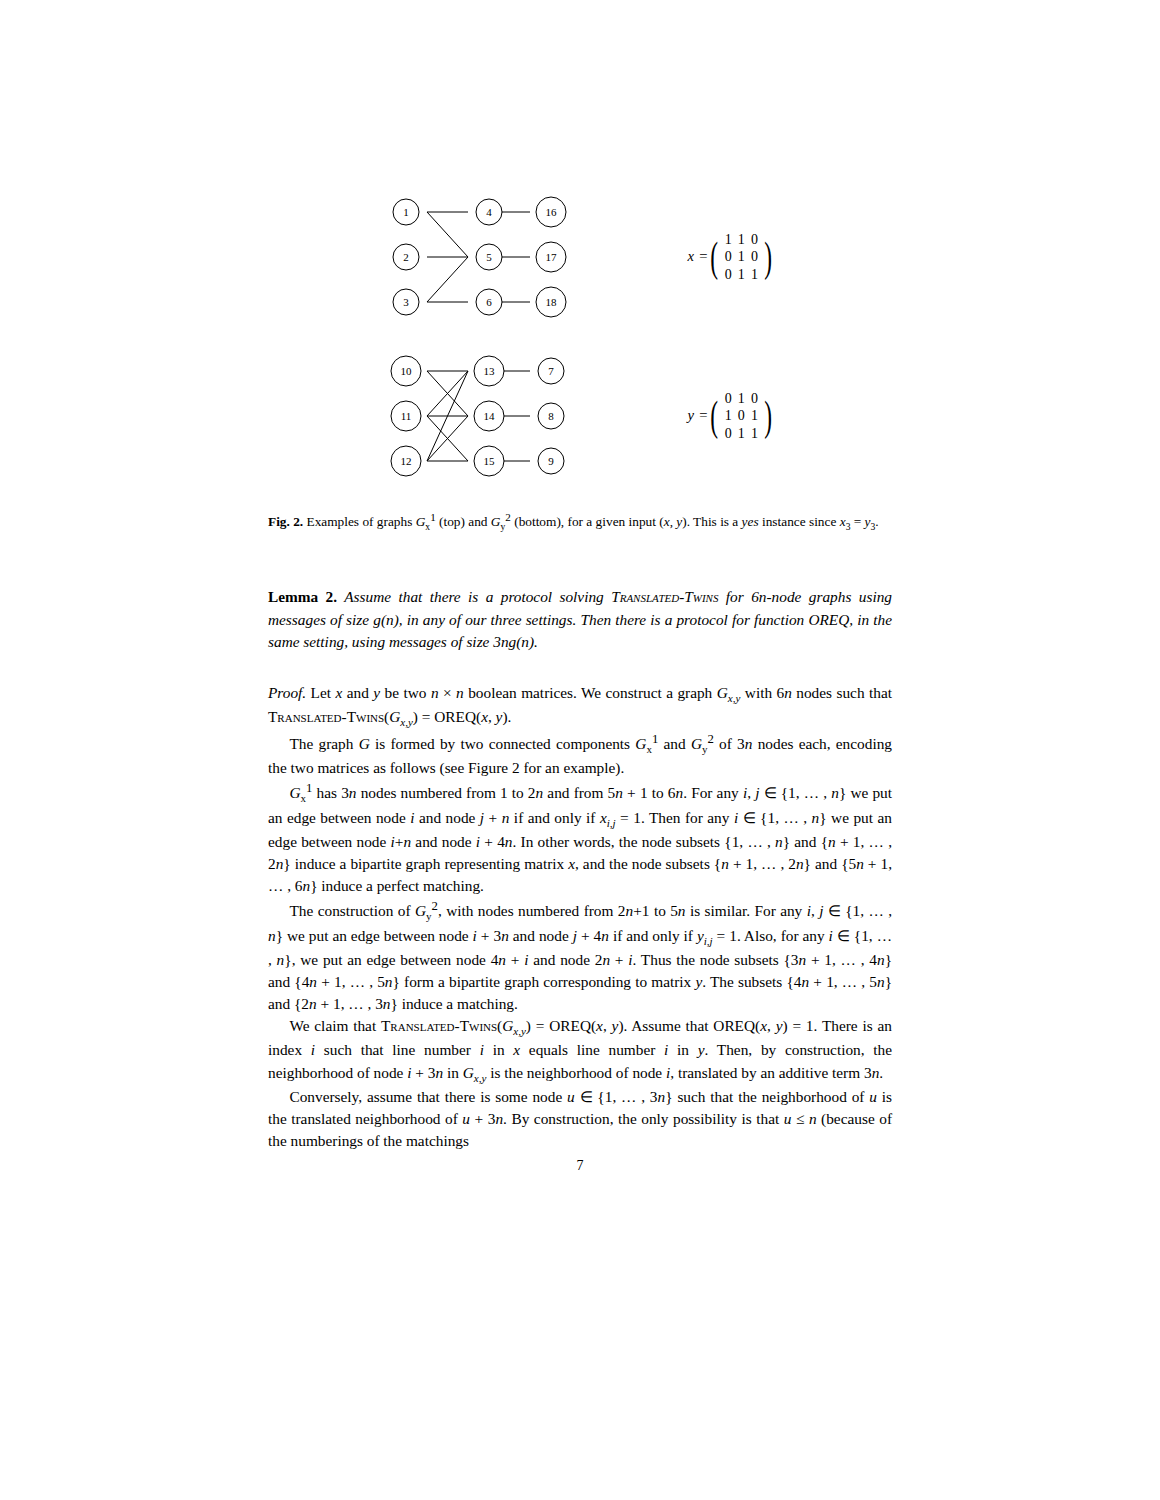1 2 3 4 5 6 16 17 18
x = (
| 1 | 1 | 0 |
| 0 | 1 | 0 |
| 0 | 1 | 1 |
)
10 11 12 13 14 15 7 8 9
y = (
| 0 | 1 | 0 |
| 1 | 0 | 1 |
| 0 | 1 | 1 |
)
Fig. 2. Examples of graphs Gx1 (top) and Gy2 (bottom), for a given input (x, y). This is a yes instance since x3 = y3.
Lemma 2. Assume that there is a protocol solving Translated-Twins for 6n-node graphs using messages of size g(n), in any of our three settings. Then there is a protocol for function OREQ, in the same setting, using messages of size 3ng(n).
Proof. Let x and y be two n × n boolean matrices. We construct a graph Gx,y with 6n nodes such that Translated-Twins(Gx,y) = OREQ(x, y).
The graph G is formed by two connected components Gx1 and Gy2 of 3n nodes each, encoding the two matrices as follows (see Figure 2 for an example).
Gx1 has 3n nodes numbered from 1 to 2n and from 5n + 1 to 6n. For any i, j ∈ {1, … , n} we put an edge between node i and node j + n if and only if xi,j = 1. Then for any i ∈ {1, … , n} we put an edge between node i+n and node i + 4n. In other words, the node subsets {1, … , n} and {n + 1, … , 2n} induce a bipartite graph representing matrix x, and the node subsets {n + 1, … , 2n} and {5n + 1, … , 6n} induce a perfect matching.
The construction of Gy2, with nodes numbered from 2n+1 to 5n is similar. For any i, j ∈ {1, … , n} we put an edge between node i + 3n and node j + 4n if and only if yi,j = 1. Also, for any i ∈ {1, … , n}, we put an edge between node 4n + i and node 2n + i. Thus the node subsets {3n + 1, … , 4n} and {4n + 1, … , 5n} form a bipartite graph corresponding to matrix y. The subsets {4n + 1, … , 5n} and {2n + 1, … , 3n} induce a matching.
We claim that Translated-Twins(Gx,y) = OREQ(x, y). Assume that OREQ(x, y) = 1. There is an index i such that line number i in x equals line number i in y. Then, by construction, the neighborhood of node i + 3n in Gx,y is the neighborhood of node i, translated by an additive term 3n.
Conversely, assume that there is some node u ∈ {1, … , 3n} such that the neighborhood of u is the translated neighborhood of u + 3n. By construction, the only possibility is that u ≤ n (because of the numberings of the matchings
7